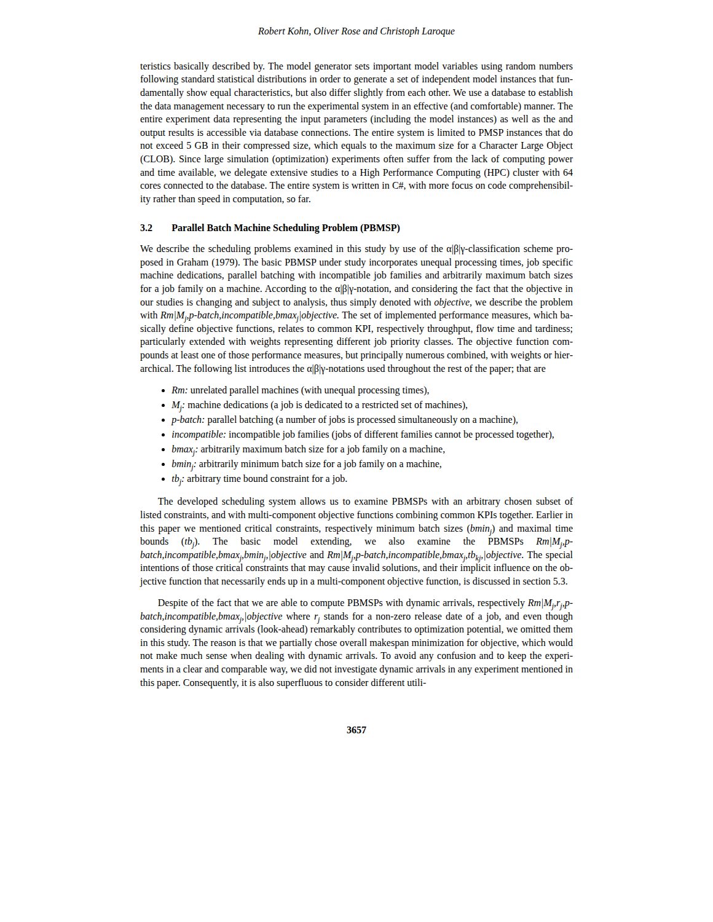Robert Kohn, Oliver Rose and Christoph Laroque
teristics basically described by. The model generator sets important model variables using random numbers following standard statistical distributions in order to generate a set of independent model instances that fundamentally show equal characteristics, but also differ slightly from each other. We use a database to establish the data management necessary to run the experimental system in an effective (and comfortable) manner. The entire experiment data representing the input parameters (including the model instances) as well as the and output results is accessible via database connections. The entire system is limited to PMSP instances that do not exceed 5 GB in their compressed size, which equals to the maximum size for a Character Large Object (CLOB). Since large simulation (optimization) experiments often suffer from the lack of computing power and time available, we delegate extensive studies to a High Performance Computing (HPC) cluster with 64 cores connected to the database. The entire system is written in C#, with more focus on code comprehensibility rather than speed in computation, so far.
3.2 Parallel Batch Machine Scheduling Problem (PBMSP)
We describe the scheduling problems examined in this study by use of the α|β|γ-classification scheme proposed in Graham (1979). The basic PBMSP under study incorporates unequal processing times, job specific machine dedications, parallel batching with incompatible job families and arbitrarily maximum batch sizes for a job family on a machine. According to the α|β|γ-notation, and considering the fact that the objective in our studies is changing and subject to analysis, thus simply denoted with objective, we describe the problem with Rm|Mj,p-batch,incompatible,bmaxj|objective. The set of implemented performance measures, which basically define objective functions, relates to common KPI, respectively throughput, flow time and tardiness; particularly extended with weights representing different job priority classes. The objective function compounds at least one of those performance measures, but principally numerous combined, with weights or hierarchical. The following list introduces the α|β|γ-notations used throughout the rest of the paper; that are
Rm: unrelated parallel machines (with unequal processing times),
Mj: machine dedications (a job is dedicated to a restricted set of machines),
p-batch: parallel batching (a number of jobs is processed simultaneously on a machine),
incompatible: incompatible job families (jobs of different families cannot be processed together),
bmaxj: arbitrarily maximum batch size for a job family on a machine,
bminj: arbitrarily minimum batch size for a job family on a machine,
tbj: arbitrary time bound constraint for a job.
The developed scheduling system allows us to examine PBMSPs with an arbitrary chosen subset of listed constraints, and with multi-component objective functions combining common KPIs together. Earlier in this paper we mentioned critical constraints, respectively minimum batch sizes (bminj) and maximal time bounds (tbj). The basic model extending, we also examine the PBMSPs Rm|Mj,p-batch,incompatible,bmaxj,bminj,|objective and Rm|Mj,p-batch,incompatible,bmaxj,tbkj,|objective. The special intentions of those critical constraints that may cause invalid solutions, and their implicit influence on the objective function that necessarily ends up in a multi-component objective function, is discussed in section 5.3.
Despite of the fact that we are able to compute PBMSPs with dynamic arrivals, respectively Rm|Mj,rj,p-batch,incompatible,bmaxj,|objective where rj stands for a non-zero release date of a job, and even though considering dynamic arrivals (look-ahead) remarkably contributes to optimization potential, we omitted them in this study. The reason is that we partially chose overall makespan minimization for objective, which would not make much sense when dealing with dynamic arrivals. To avoid any confusion and to keep the experiments in a clear and comparable way, we did not investigate dynamic arrivals in any experiment mentioned in this paper. Consequently, it is also superfluous to consider different utili-
3657